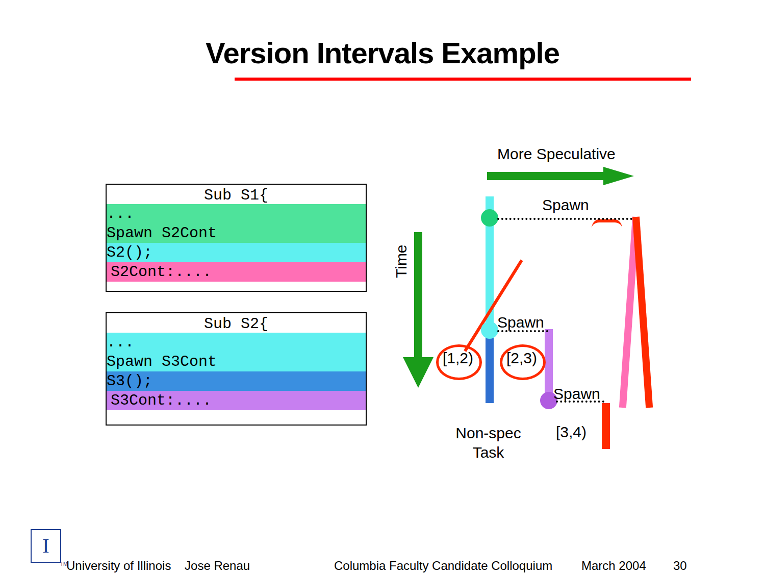Version Intervals Example
Sub S1{
...
Spawn S2Cont
S2();
S2Cont:....
Sub S2{
...
Spawn S3Cont
S3();
S3Cont:....
More Speculative
Time
Spawn
Spawn
Spawn
[1,2)
[2,3)
[3,4)
Non-spec
Task
I
TM
University of Illinois Jose Renau Columbia Faculty Candidate Colloquium March 2004 30